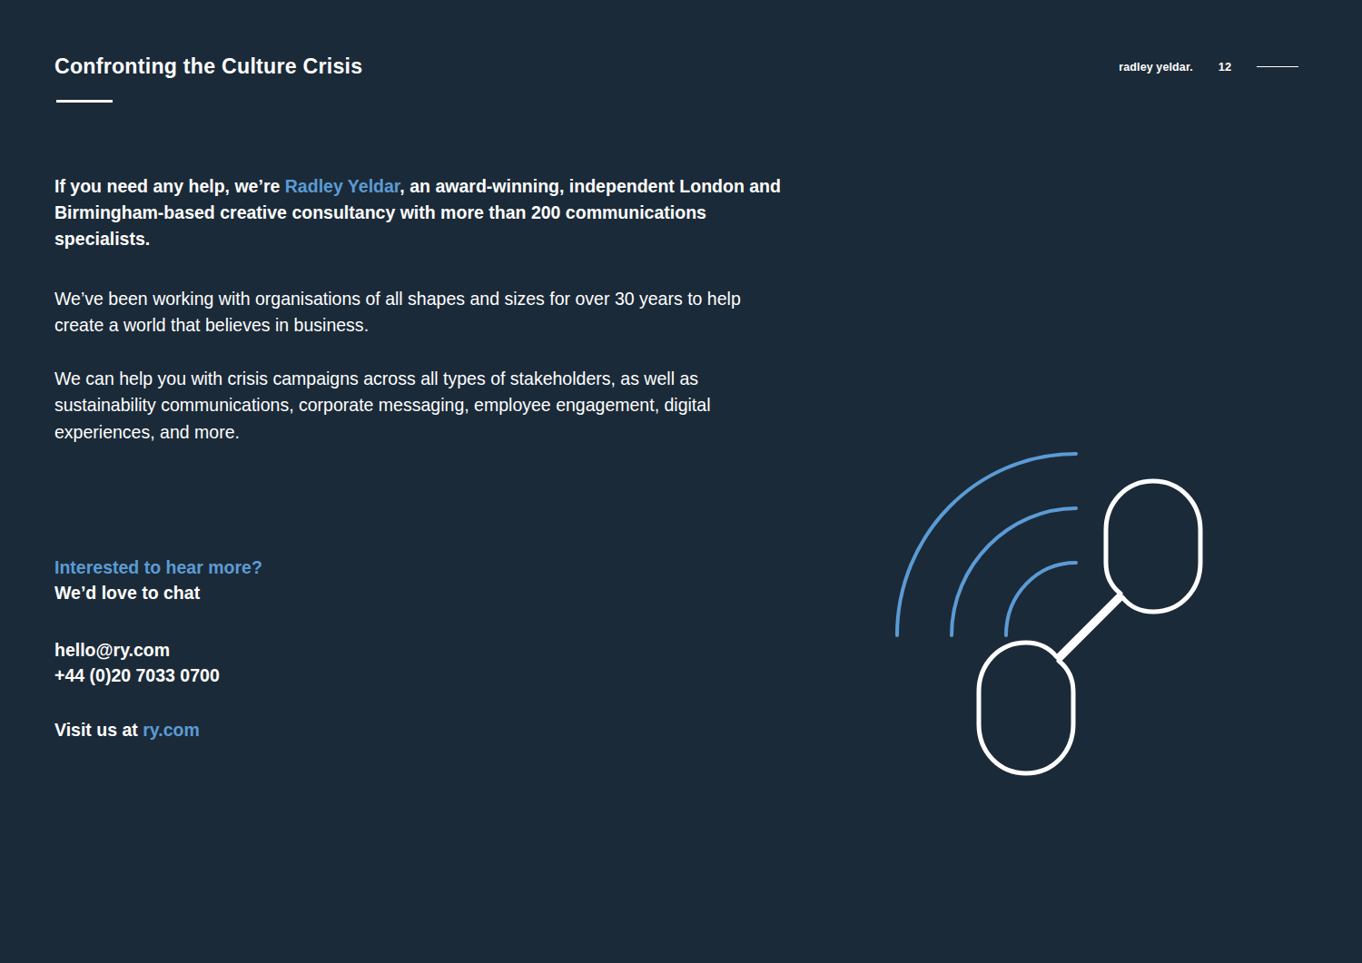Confronting the Culture Crisis
radley yeldar. 12
If you need any help, we’re Radley Yeldar, an award-winning, independent London and Birmingham-based creative consultancy with more than 200 communications specialists.
We’ve been working with organisations of all shapes and sizes for over 30 years to help create a world that believes in business.
We can help you with crisis campaigns across all types of stakeholders, as well as sustainability communications, corporate messaging, employee engagement, digital experiences, and more.
Interested to hear more?
We’d love to chat
hello@ry.com
+44 (0)20 7033 0700
Visit us at ry.com